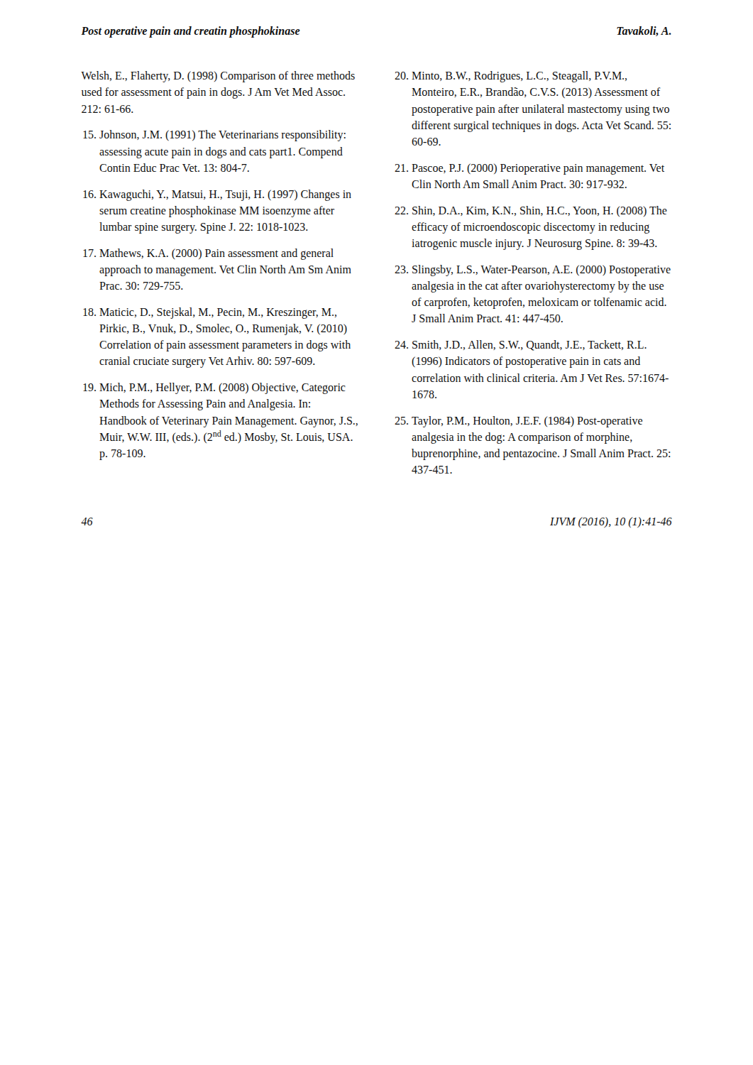Post operative pain and creatin phosphokinase Tavakoli, A.
Welsh, E., Flaherty, D. (1998) Comparison of three methods used for assessment of pain in dogs. J Am Vet Med Assoc. 212: 61-66.
Johnson, J.M. (1991) The Veterinarians responsibility: assessing acute pain in dogs and cats part1. Compend Contin Educ Prac Vet. 13: 804-7.
Kawaguchi, Y., Matsui, H., Tsuji, H. (1997) Changes in serum creatine phosphokinase MM isoenzyme after lumbar spine surgery. Spine J. 22: 1018-1023.
Mathews, K.A. (2000) Pain assessment and general approach to management. Vet Clin North Am Sm Anim Prac. 30: 729-755.
Maticic, D., Stejskal, M., Pecin, M., Kreszinger, M., Pirkic, B., Vnuk, D., Smolec, O., Rumenjak, V. (2010) Correlation of pain assessment parameters in dogs with cranial cruciate surgery Vet Arhiv. 80: 597-609.
Mich, P.M., Hellyer, P.M. (2008) Objective, Categoric Methods for Assessing Pain and Analgesia. In: Handbook of Veterinary Pain Management. Gaynor, J.S., Muir, W.W. III, (eds.). (2nd ed.) Mosby, St. Louis, USA. p. 78-109.
Minto, B.W., Rodrigues, L.C., Steagall, P.V.M., Monteiro, E.R., Brandão, C.V.S. (2013) Assessment of postoperative pain after unilateral mastectomy using two different surgical techniques in dogs. Acta Vet Scand. 55: 60-69.
Pascoe, P.J. (2000) Perioperative pain management. Vet Clin North Am Small Anim Pract. 30: 917-932.
Shin, D.A., Kim, K.N., Shin, H.C., Yoon, H. (2008) The efficacy of microendoscopic discectomy in reducing iatrogenic muscle injury. J Neurosurg Spine. 8: 39-43.
Slingsby, L.S., Water-Pearson, A.E. (2000) Postoperative analgesia in the cat after ovariohysterectomy by the use of carprofen, ketoprofen, meloxicam or tolfenamic acid. J Small Anim Pract. 41: 447-450.
Smith, J.D., Allen, S.W., Quandt, J.E., Tackett, R.L.(1996) Indicators of postoperative pain in cats and correlation with clinical criteria. Am J Vet Res. 57:1674-1678.
Taylor, P.M., Houlton, J.E.F. (1984) Post-operative analgesia in the dog: A comparison of morphine, buprenorphine, and pentazocine. J Small Anim Pract. 25: 437-451.
46 IJVM (2016), 10 (1):41-46